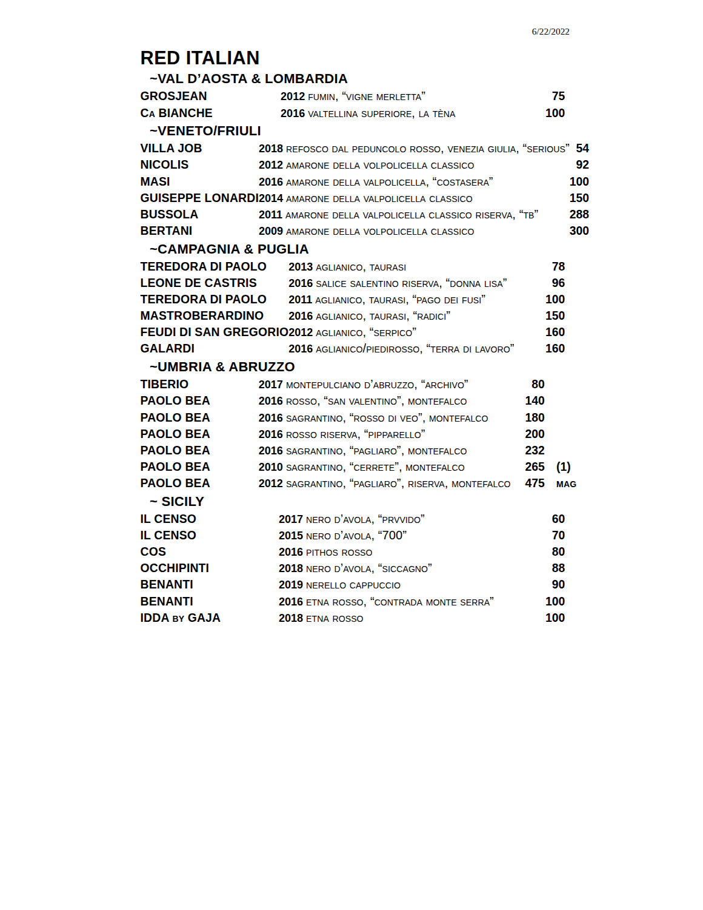6/22/2022
Red Italian
~Val d’Aosta & Lombardia
| Grosjean | 2012 Fumin, “Vigne Merletta” | 75 | |
| C a Bianche | 2016 Valtellina Superiore, La Tèna | 100 | |
~Veneto/Friuli
| Villa Job | 2018 Refosco Dal Peduncolo Rosso, Venezia Giulia, “Serious” | 54 | |
| Nicolis | 2012 Amarone della Volpolicella Classico | 92 | |
| Masi | 2016 Amarone della Valpolicella, “Costasera” | 100 | |
| Guiseppe Lonardi | 2014 Amarone della Valpolicella Classico | 150 | |
| Bussola | 2011 Amarone della Valpolicella Classico Riserva, “TB” | 288 | |
| Bertani | 2009 Amarone della Volpolicella Classico | 300 | |
~Campagnia & Puglia
| Teredora di Paolo | 2013 Aglianico, Taurasi | 78 | |
| Leone de Castris | 2016 Salice Salentino Riserva, “Donna Lisa” | 96 | |
| Teredora di Paolo | 2011 Aglianico, Taurasi, “Pago Dei Fusi” | 100 | |
| Mastroberardino | 2016 Aglianico, Taurasi, “Radici” | 150 | |
| Feudi di San Gregorio | 2012 Aglianico, “Serpico” | 160 | |
| Galardi | 2016 Aglianico/Piedirosso, “Terra di Lavoro” | 160 | |
~Umbria & Abruzzo
| Tiberio | 2017 Montepulciano d’Abruzzo, “Archivo” | 80 | |
| Paolo Bea | 2016 Rosso, “San Valentino”, Montefalco | 140 | |
| Paolo Bea | 2016 Sagrantino, “Rosso di Veo”, Montefalco | 180 | |
| Paolo Bea | 2016 Rosso Riserva, “Pipparello” | 200 | |
| Paolo Bea | 2016 Sagrantino, “Pagliaro”, Montefalco | 232 | |
| Paolo Bea | 2010 Sagrantino, “Cerrete”, Montefalco | 265 | (1) |
| Paolo Bea | 2012 Sagrantino, “Pagliaro”, Riserva, Montefalco | 475 | MAG |
~ Sicily
| Il Censo | 2017 Nero d’Avola, “Prvvido” | 60 | |
| Il Censo | 2015 Nero d’Avola, “700” | 70 | |
| Cos | 2016 Pithos Rosso | 80 | |
| Occhipinti | 2018 Nero d’Avola, “Siccagno” | 88 | |
| Benanti | 2019 Nerello Cappuccio | 90 | |
| Benanti | 2016 Etna Rosso, “Contrada Monte Serra” | 100 | |
| Idda by Gaja | 2018 Etna Rosso | 100 | |